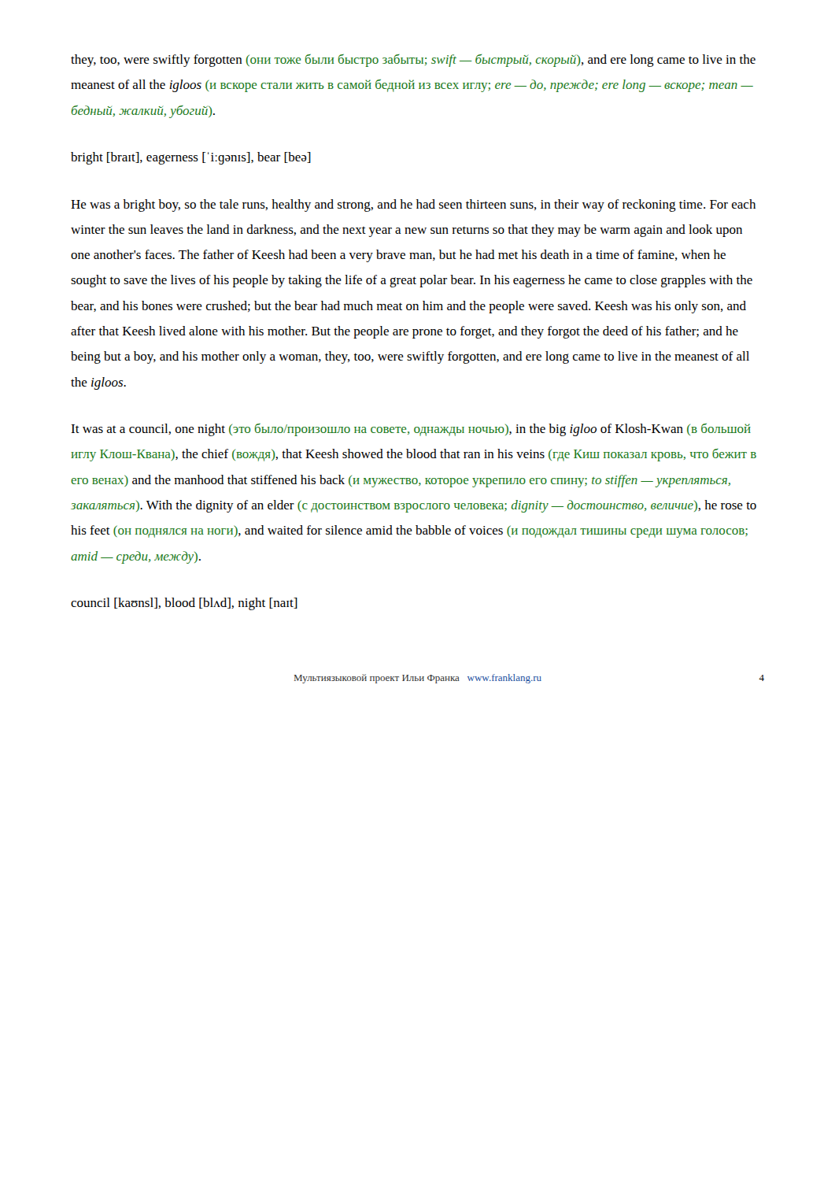they, too, were swiftly forgotten (они тоже были быстро забыты; swift — быстрый, скорый), and ere long came to live in the meanest of all the igloos (и вскоре стали жить в самой бедной из всех иглу; ere — до, прежде; ere long — вскоре; mean — бедный, жалкий, убогий).
bright [braɪt], eagerness [ˈiːɡənɪs], bear [beə]
He was a bright boy, so the tale runs, healthy and strong, and he had seen thirteen suns, in their way of reckoning time. For each winter the sun leaves the land in darkness, and the next year a new sun returns so that they may be warm again and look upon one another's faces. The father of Keesh had been a very brave man, but he had met his death in a time of famine, when he sought to save the lives of his people by taking the life of a great polar bear. In his eagerness he came to close grapples with the bear, and his bones were crushed; but the bear had much meat on him and the people were saved. Keesh was his only son, and after that Keesh lived alone with his mother. But the people are prone to forget, and they forgot the deed of his father; and he being but a boy, and his mother only a woman, they, too, were swiftly forgotten, and ere long came to live in the meanest of all the igloos.
It was at a council, one night (это было/произошло на совете, однажды ночью), in the big igloo of Klosh-Kwan (в большой иглу Клош-Квана), the chief (вождя), that Keesh showed the blood that ran in his veins (где Киш показал кровь, что бежит в его венах) and the manhood that stiffened his back (и мужество, которое укрепило его спину; to stiffen — укрепляться, закаляться). With the dignity of an elder (с достоинством взрослого человека; dignity — достоинство, величие), he rose to his feet (он поднялся на ноги), and waited for silence amid the babble of voices (и подождал тишины среди шума голосов; amid — среди, между).
council [kaʊnsl], blood [blʌd], night [naɪt]
Мультиязыковой проект Ильи Франка www.franklang.ru
4